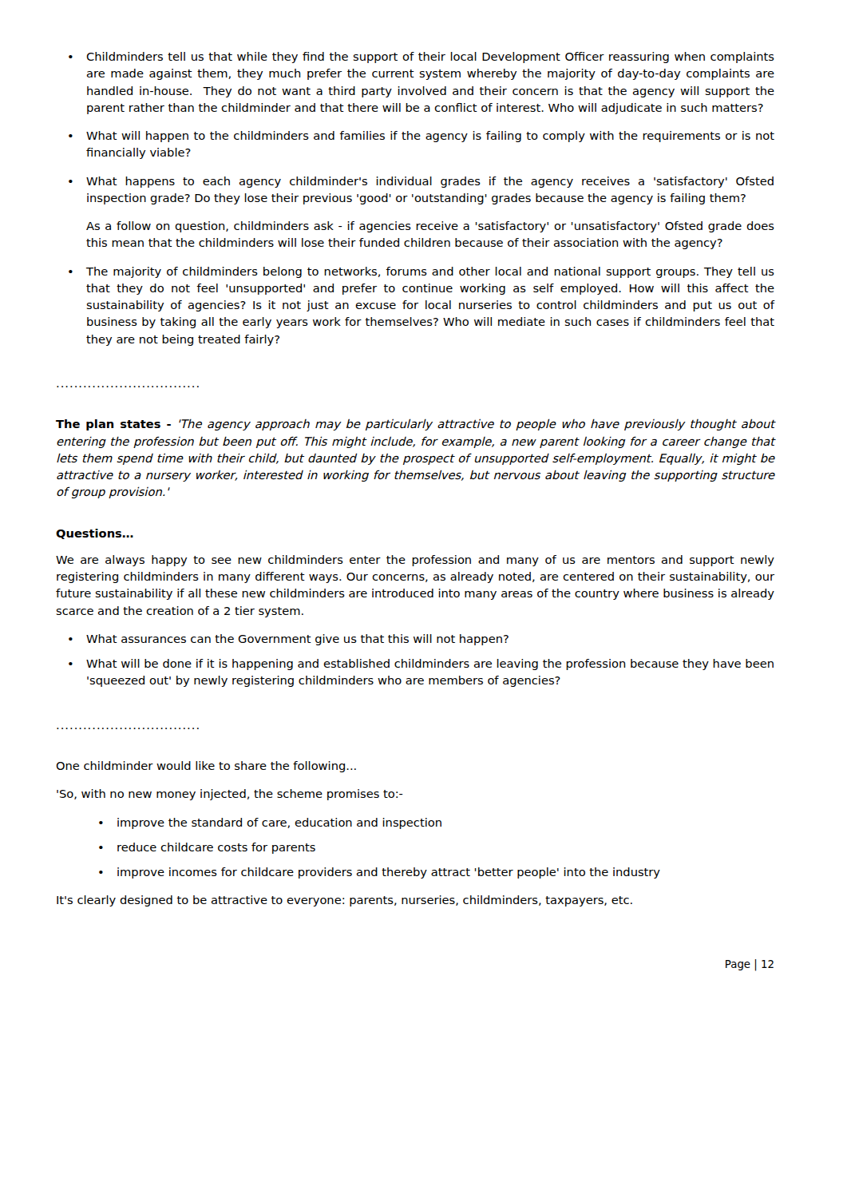Childminders tell us that while they find the support of their local Development Officer reassuring when complaints are made against them, they much prefer the current system whereby the majority of day-to-day complaints are handled in-house. They do not want a third party involved and their concern is that the agency will support the parent rather than the childminder and that there will be a conflict of interest. Who will adjudicate in such matters?
What will happen to the childminders and families if the agency is failing to comply with the requirements or is not financially viable?
What happens to each agency childminder's individual grades if the agency receives a 'satisfactory' Ofsted inspection grade? Do they lose their previous 'good' or 'outstanding' grades because the agency is failing them?
As a follow on question, childminders ask - if agencies receive a 'satisfactory' or 'unsatisfactory' Ofsted grade does this mean that the childminders will lose their funded children because of their association with the agency?
The majority of childminders belong to networks, forums and other local and national support groups. They tell us that they do not feel 'unsupported' and prefer to continue working as self employed. How will this affect the sustainability of agencies? Is it not just an excuse for local nurseries to control childminders and put us out of business by taking all the early years work for themselves? Who will mediate in such cases if childminders feel that they are not being treated fairly?
................................
The plan states - 'The agency approach may be particularly attractive to people who have previously thought about entering the profession but been put off. This might include, for example, a new parent looking for a career change that lets them spend time with their child, but daunted by the prospect of unsupported self-employment. Equally, it might be attractive to a nursery worker, interested in working for themselves, but nervous about leaving the supporting structure of group provision.'
Questions…
We are always happy to see new childminders enter the profession and many of us are mentors and support newly registering childminders in many different ways. Our concerns, as already noted, are centered on their sustainability, our future sustainability if all these new childminders are introduced into many areas of the country where business is already scarce and the creation of a 2 tier system.
What assurances can the Government give us that this will not happen?
What will be done if it is happening and established childminders are leaving the profession because they have been 'squeezed out' by newly registering childminders who are members of agencies?
................................
One childminder would like to share the following...
'So, with no new money injected, the scheme promises to:-
improve the standard of care, education and inspection
reduce childcare costs for parents
improve incomes for childcare providers and thereby attract 'better people' into the industry
It's clearly designed to be attractive to everyone: parents, nurseries, childminders, taxpayers, etc.
Page | 12